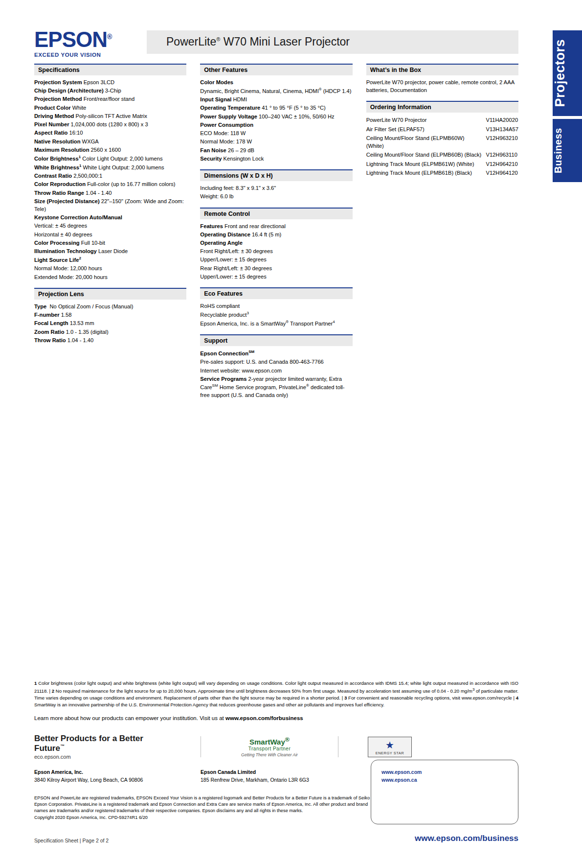EPSON®
EXCEED YOUR VISION
PowerLite® W70 Mini Laser Projector
Projectors
Business
Specifications
Projection System Epson 3LCD
Chip Design (Architecture) 3-Chip
Projection Method Front/rear/floor stand
Product Color White
Driving Method Poly-silicon TFT Active Matrix
Pixel Number 1,024,000 dots (1280 x 800) x 3
Aspect Ratio 16:10
Native Resolution WXGA
Maximum Resolution 2560 x 1600
Color Brightness1 Color Light Output: 2,000 lumens
White Brightness1 White Light Output: 2,000 lumens
Contrast Ratio 2,500,000:1
Color Reproduction Full-color (up to 16.77 million colors)
Throw Ratio Range 1.04 - 1.40
Size (Projected Distance) 22"–150" (Zoom: Wide and Zoom: Tele)
Keystone Correction Auto/Manual
Vertical: ± 45 degrees
Horizontal ± 40 degrees
Color Processing Full 10-bit
Illumination Technology Laser Diode
Light Source Life2
Normal Mode: 12,000 hours
Extended Mode: 20,000 hours
Projection Lens
Type No Optical Zoom / Focus (Manual)
F-number 1.58
Focal Length 13.53 mm
Zoom Ratio 1.0 - 1.35 (digital)
Throw Ratio 1.04 - 1.40
Other Features
Color Modes
Dynamic, Bright Cinema, Natural, Cinema, HDMI® (HDCP 1.4)
Input Signal HDMI
Operating Temperature 41 ° to 95 °F (5 ° to 35 °C)
Power Supply Voltage 100–240 VAC ± 10%, 50/60 Hz
Power Consumption
ECO Mode: 118 W
Normal Mode: 178 W
Fan Noise 26 – 29 dB
Security Kensington Lock
Dimensions (W x D x H)
Including feet: 8.3" x 9.1" x 3.6"
Weight: 6.0 lb
Remote Control
Features Front and rear directional
Operating Distance 16.4 ft (5 m)
Operating Angle
Front Right/Left: ± 30 degrees
Upper/Lower: ± 15 degrees
Rear Right/Left: ± 30 degrees
Upper/Lower: ± 15 degrees
Eco Features
RoHS compliant
Recyclable product3
Epson America, Inc. is a SmartWay® Transport Partner4
Support
Epson ConnectionSM
Pre-sales support: U.S. and Canada 800-463-7766
Internet website: www.epson.com
Service Programs 2-year projector limited warranty, Extra CareSM Home Service program, PrivateLine® dedicated toll-free support (U.S. and Canada only)
What’s in the Box
PowerLite W70 projector, power cable, remote control, 2 AAA batteries, Documentation
Ordering Information
| PowerLite W70 Projector | V11HA20020 |
| Air Filter Set (ELPAF57) | V13H134A57 |
| Ceiling Mount/Floor Stand (ELPMB60W) (White) | V12H963210 |
| Ceiling Mount/Floor Stand (ELPMB60B) (Black) | V12H963110 |
| Lightning Track Mount (ELPMB61W) (White) | V12H964210 |
| Lightning Track Mount (ELPMB61B) (Black) | V12H964120 |
1 Color brightness (color light output) and white brightness (white light output) will vary depending on usage conditions. Color light output measured in accordance with IDMS 15.4; white light output measured in accordance with ISO 21118. | 2 No required maintenance for the light source for up to 20,000 hours. Approximate time until brightness decreases 50% from first usage. Measured by acceleration test assuming use of 0.04 - 0.20 mg/m3 of particulate matter. Time varies depending on usage conditions and environment. Replacement of parts other than the light source may be required in a shorter period. | 3 For convenient and reasonable recycling options, visit www.epson.com/recycle | 4 SmartWay is an innovative partnership of the U.S. Environmental Protection Agency that reduces greenhouse gases and other air pollutants and improves fuel efficiency.
Learn more about how our products can empower your institution. Visit us at www.epson.com/forbusiness
Better Products for a Better Future™
eco.epson.com
SmartWay®
Transport Partner
Getting There With Cleaner Air
★
ENERGY STAR
Epson America, Inc.
3840 Kilroy Airport Way, Long Beach, CA 90806
Epson Canada Limited
185 Renfrew Drive, Markham, Ontario L3R 6G3
www.epson.com
www.epson.ca
EPSON and PowerLite are registered trademarks, EPSON Exceed Your Vision is a registered logomark and Better Products for a Better Future is a trademark of Seiko Epson Corporation. PrivateLine is a registered trademark and Epson Connection and Extra Care are service marks of Epson America, Inc. All other product and brand names are trademarks and/or registered trademarks of their respective companies. Epson disclaims any and all rights in these marks.
Copyright 2020 Epson America, Inc. CPD-59274R1 6/20
Specification Sheet | Page 2 of 2
www.epson.com/business